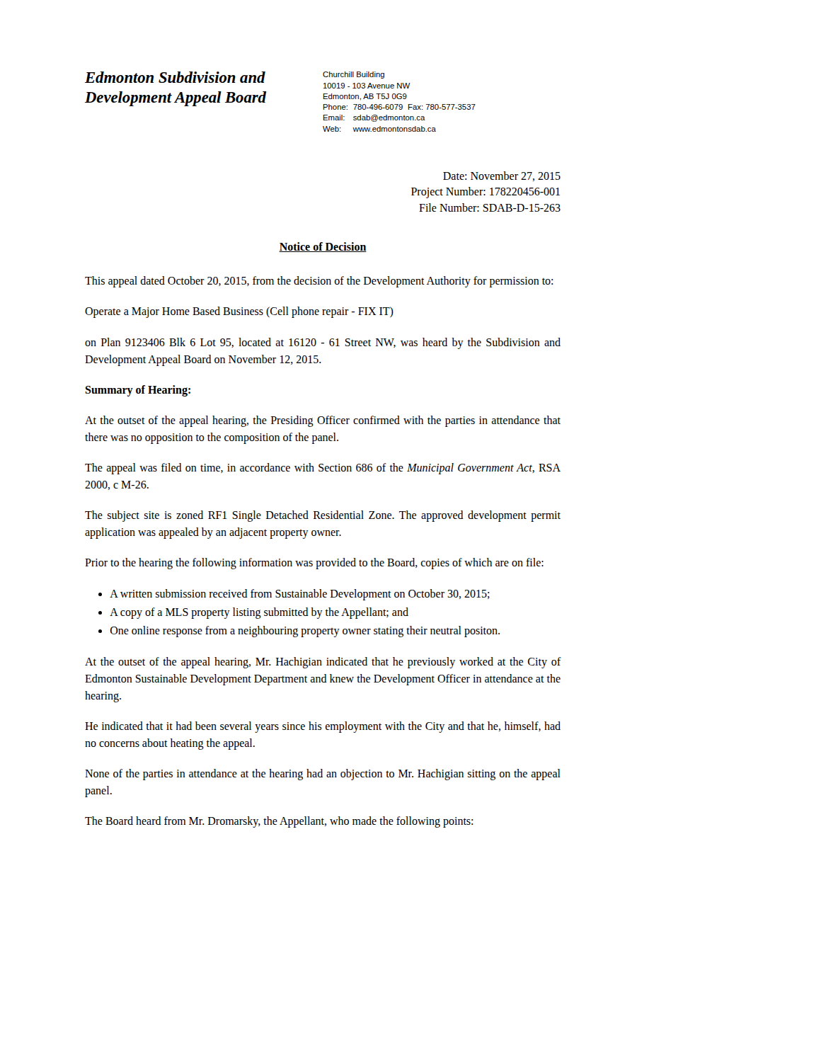Edmonton Subdivision and Development Appeal Board
| Churchill Building |
| 10019 - 103 Avenue NW |
| Edmonton, AB T5J 0G9 |
| Phone: | 780-496-6079 | Fax: 780-577-3537 |
| Email: | sdab@edmonton.ca |
| Web: | www.edmontonsdab.ca |
Date: November 27, 2015
Project Number: 178220456-001
File Number: SDAB-D-15-263
Notice of Decision
This appeal dated October 20, 2015, from the decision of the Development Authority for permission to:
Operate a Major Home Based Business (Cell phone repair - FIX IT)
on Plan 9123406 Blk 6 Lot 95, located at 16120 - 61 Street NW, was heard by the Subdivision and Development Appeal Board on November 12, 2015.
Summary of Hearing:
At the outset of the appeal hearing, the Presiding Officer confirmed with the parties in attendance that there was no opposition to the composition of the panel.
The appeal was filed on time, in accordance with Section 686 of the Municipal Government Act, RSA 2000, c M-26.
The subject site is zoned RF1 Single Detached Residential Zone. The approved development permit application was appealed by an adjacent property owner.
Prior to the hearing the following information was provided to the Board, copies of which are on file:
A written submission received from Sustainable Development on October 30, 2015;
A copy of a MLS property listing submitted by the Appellant; and
One online response from a neighbouring property owner stating their neutral positon.
At the outset of the appeal hearing, Mr. Hachigian indicated that he previously worked at the City of Edmonton Sustainable Development Department and knew the Development Officer in attendance at the hearing.
He indicated that it had been several years since his employment with the City and that he, himself, had no concerns about heating the appeal.
None of the parties in attendance at the hearing had an objection to Mr. Hachigian sitting on the appeal panel.
The Board heard from Mr. Dromarsky, the Appellant, who made the following points: